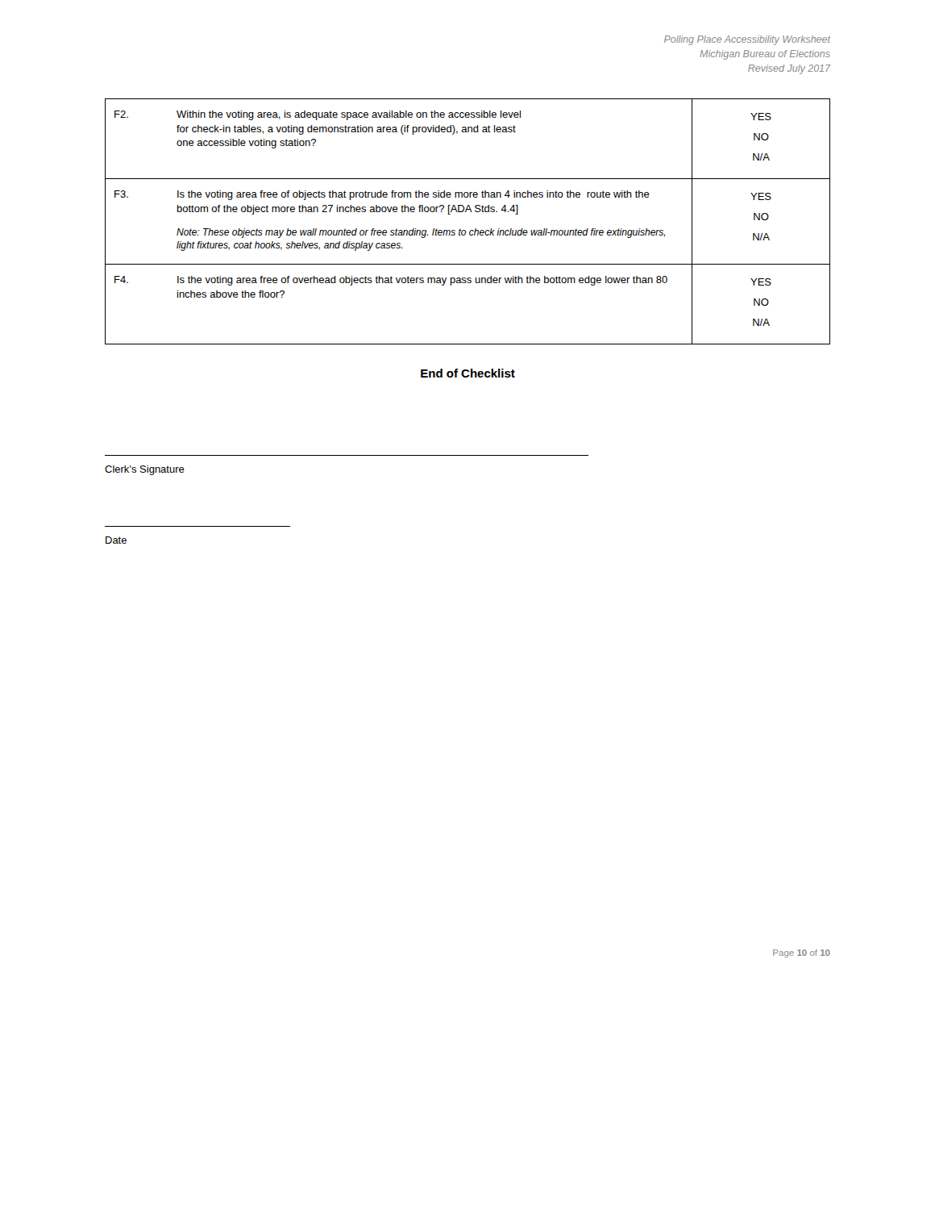Polling Place Accessibility Worksheet
Michigan Bureau of Elections
Revised July 2017
| F2. | Within the voting area, is adequate space available on the accessible level for check-in tables, a voting demonstration area (if provided), and at least one accessible voting station? | YES NO N/A |
| F3. | Is the voting area free of objects that protrude from the side more than 4 inches into the route with the bottom of the object more than 27 inches above the floor? [ADA Stds. 4.4] Note: These objects may be wall mounted or free standing. Items to check include wall-mounted fire extinguishers, light fixtures, coat hooks, shelves, and display cases. | YES NO N/A |
| F4. | Is the voting area free of overhead objects that voters may pass under with the bottom edge lower than 80 inches above the floor? | YES NO N/A |
End of Checklist
Clerk’s Signature
Date
Page 10 of 10